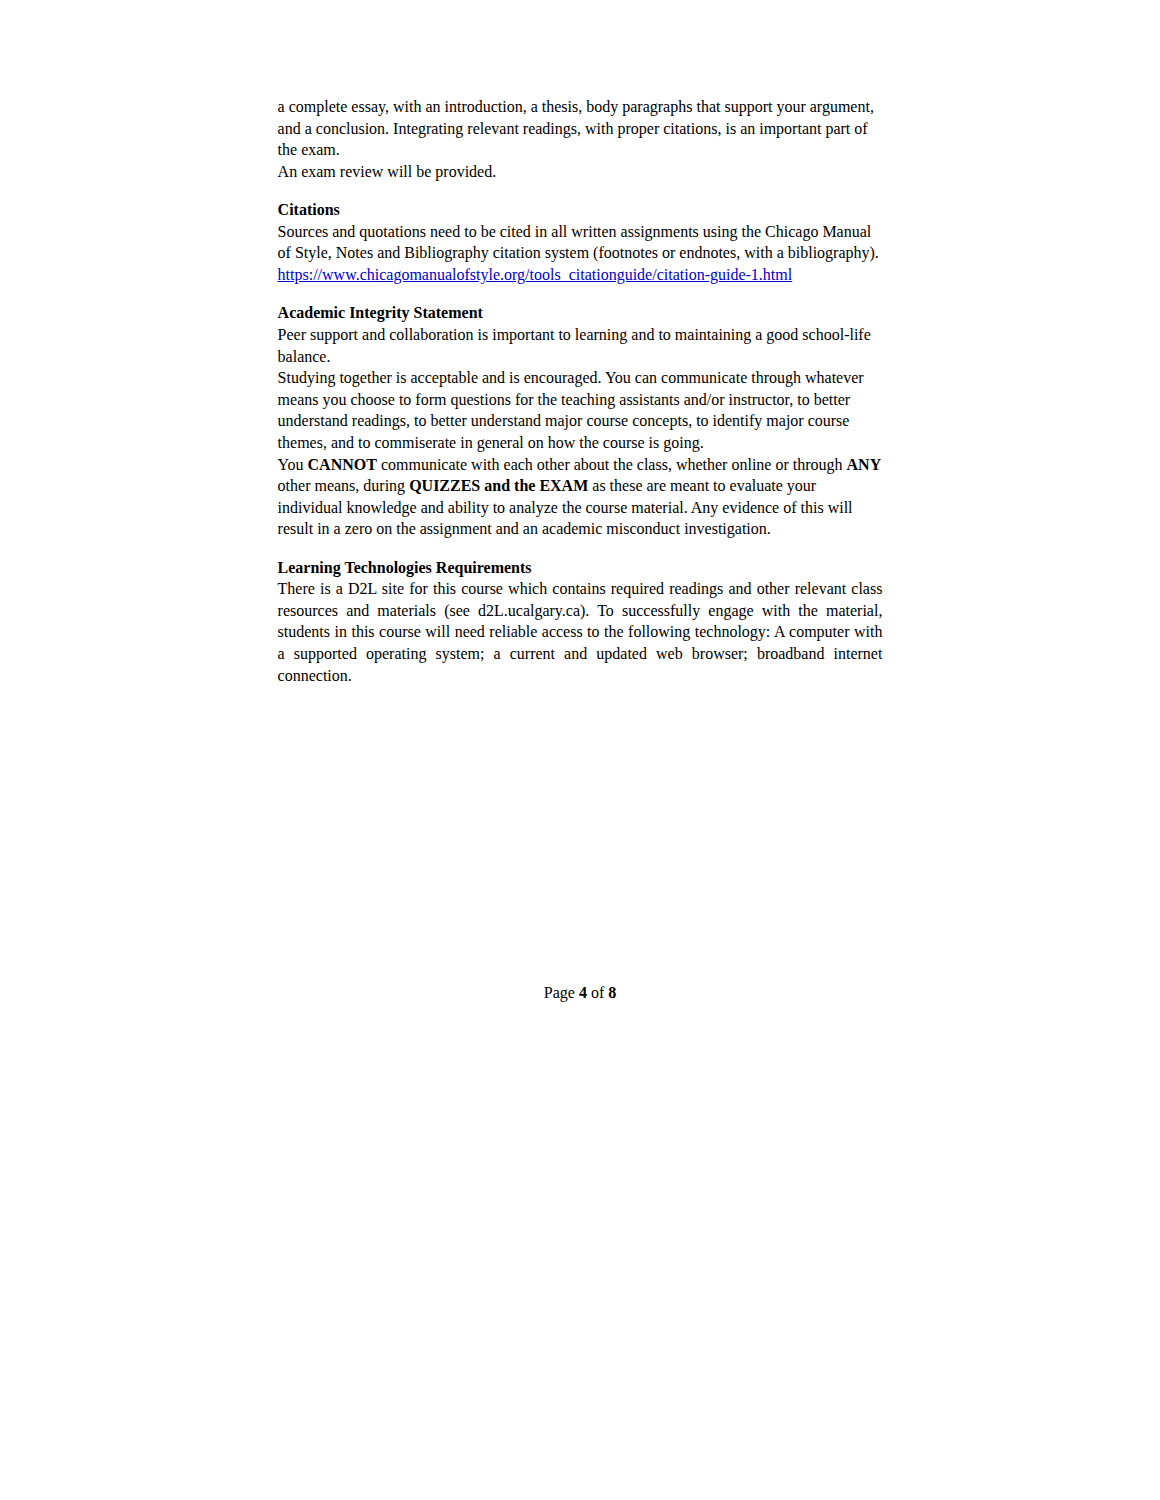a complete essay, with an introduction, a thesis, body paragraphs that support your argument, and a conclusion. Integrating relevant readings, with proper citations, is an important part of the exam.
An exam review will be provided.
Citations
Sources and quotations need to be cited in all written assignments using the Chicago Manual of Style, Notes and Bibliography citation system (footnotes or endnotes, with a bibliography).
https://www.chicagomanualofstyle.org/tools_citationguide/citation-guide-1.html
Academic Integrity Statement
Peer support and collaboration is important to learning and to maintaining a good school-life balance.
Studying together is acceptable and is encouraged. You can communicate through whatever means you choose to form questions for the teaching assistants and/or instructor, to better understand readings, to better understand major course concepts, to identify major course themes, and to commiserate in general on how the course is going.
You CANNOT communicate with each other about the class, whether online or through ANY other means, during QUIZZES and the EXAM as these are meant to evaluate your individual knowledge and ability to analyze the course material. Any evidence of this will result in a zero on the assignment and an academic misconduct investigation.
Learning Technologies Requirements
There is a D2L site for this course which contains required readings and other relevant class resources and materials (see d2L.ucalgary.ca). To successfully engage with the material, students in this course will need reliable access to the following technology: A computer with a supported operating system; a current and updated web browser; broadband internet connection.
Page 4 of 8